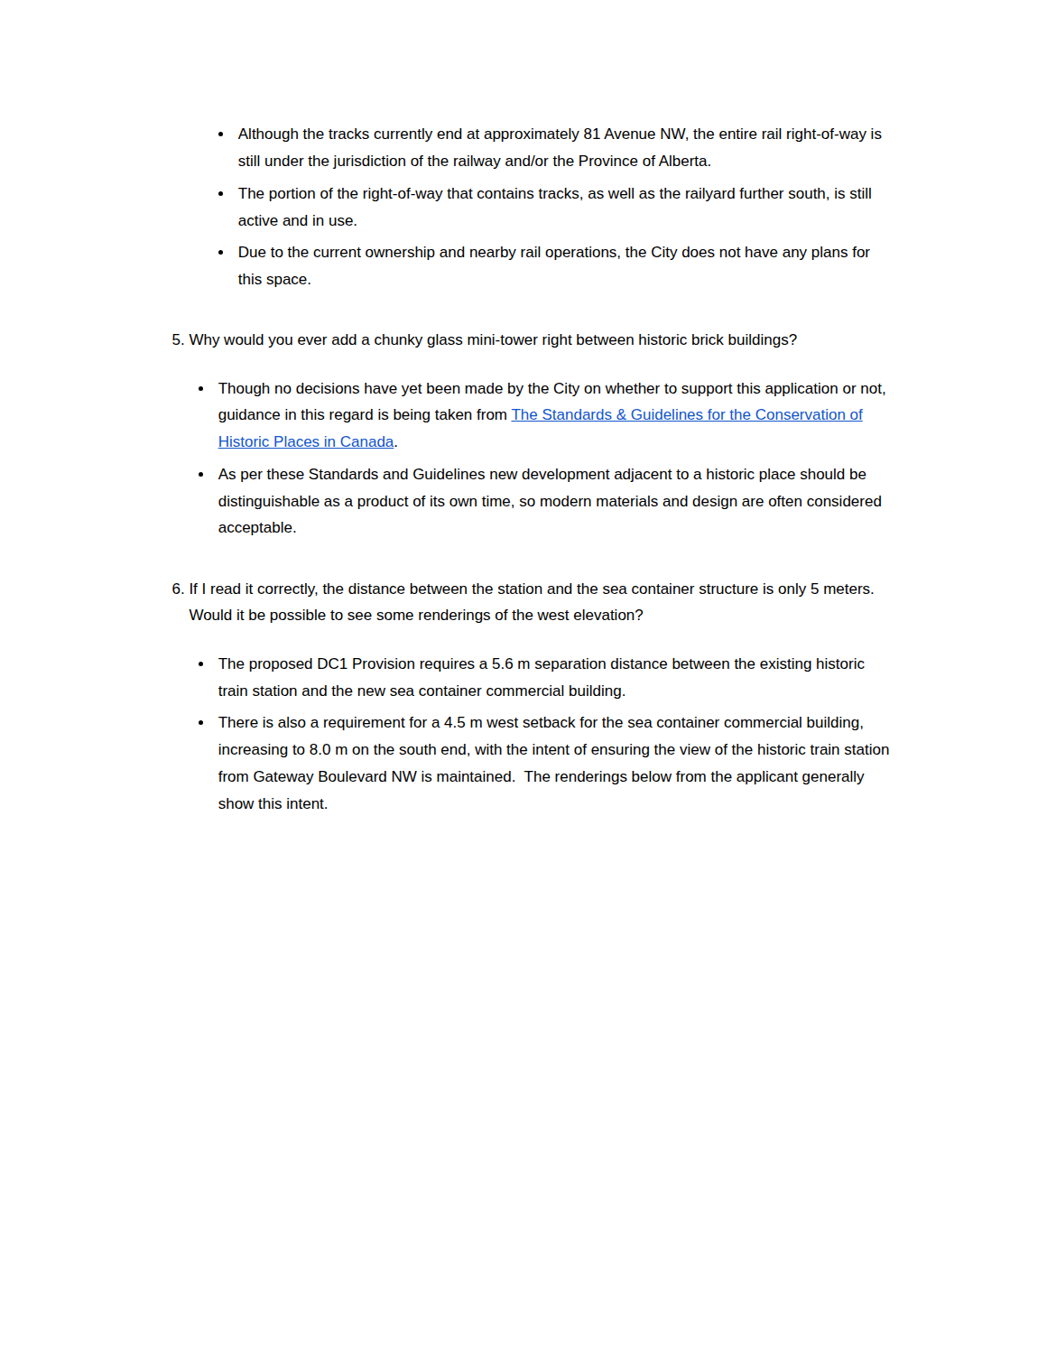Although the tracks currently end at approximately 81 Avenue NW, the entire rail right-of-way is still under the jurisdiction of the railway and/or the Province of Alberta.
The portion of the right-of-way that contains tracks, as well as the railyard further south, is still active and in use.
Due to the current ownership and nearby rail operations, the City does not have any plans for this space.
Why would you ever add a chunky glass mini-tower right between historic brick buildings?
Though no decisions have yet been made by the City on whether to support this application or not, guidance in this regard is being taken from The Standards & Guidelines for the Conservation of Historic Places in Canada.
As per these Standards and Guidelines new development adjacent to a historic place should be distinguishable as a product of its own time, so modern materials and design are often considered acceptable.
If I read it correctly, the distance between the station and the sea container structure is only 5 meters. Would it be possible to see some renderings of the west elevation?
The proposed DC1 Provision requires a 5.6 m separation distance between the existing historic train station and the new sea container commercial building.
There is also a requirement for a 4.5 m west setback for the sea container commercial building, increasing to 8.0 m on the south end, with the intent of ensuring the view of the historic train station from Gateway Boulevard NW is maintained. The renderings below from the applicant generally show this intent.